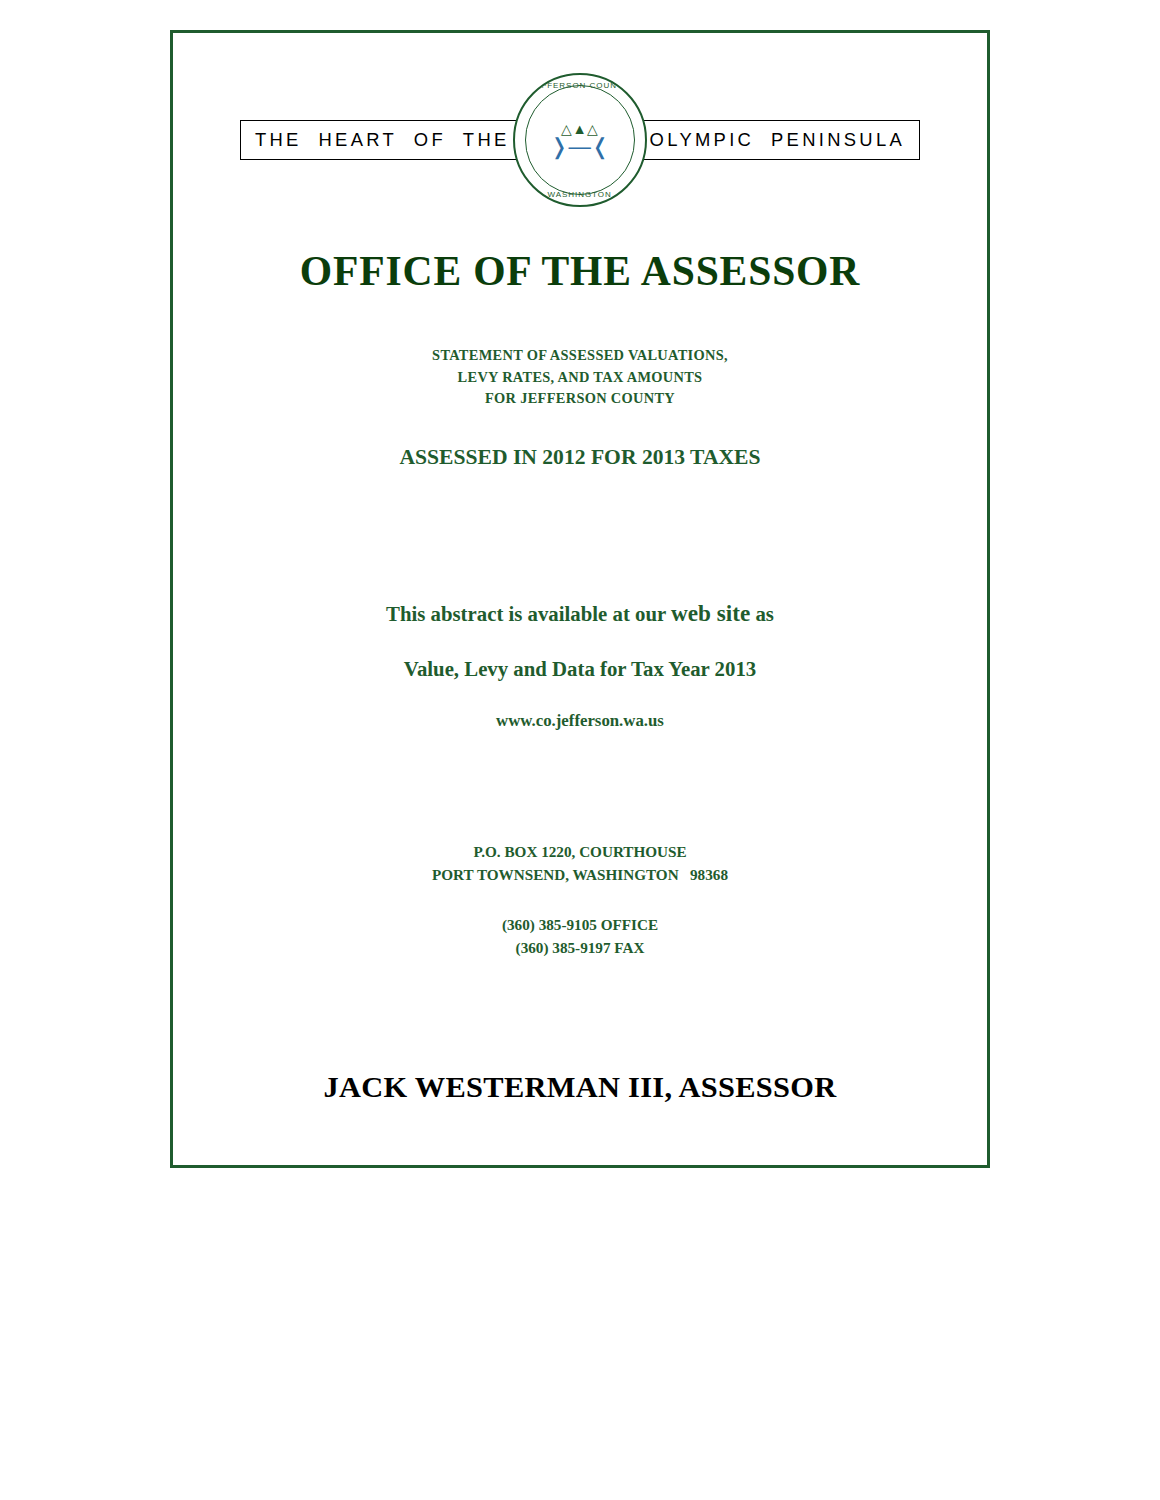THE HEART OF THE
JEFFERSON COUNTY
△▲△
❭—❬
WASHINGTON
OLYMPIC PENINSULA
OFFICE OF THE ASSESSOR
STATEMENT OF ASSESSED VALUATIONS,
LEVY RATES, AND TAX AMOUNTS
FOR JEFFERSON COUNTY
ASSESSED IN 2012 FOR 2013 TAXES
This abstract is available at our web site as
Value, Levy and Data for Tax Year 2013
www.co.jefferson.wa.us
P.O. BOX 1220, COURTHOUSE
PORT TOWNSEND, WASHINGTON 98368
(360) 385-9105 OFFICE
(360) 385-9197 FAX
JACK WESTERMAN III, ASSESSOR